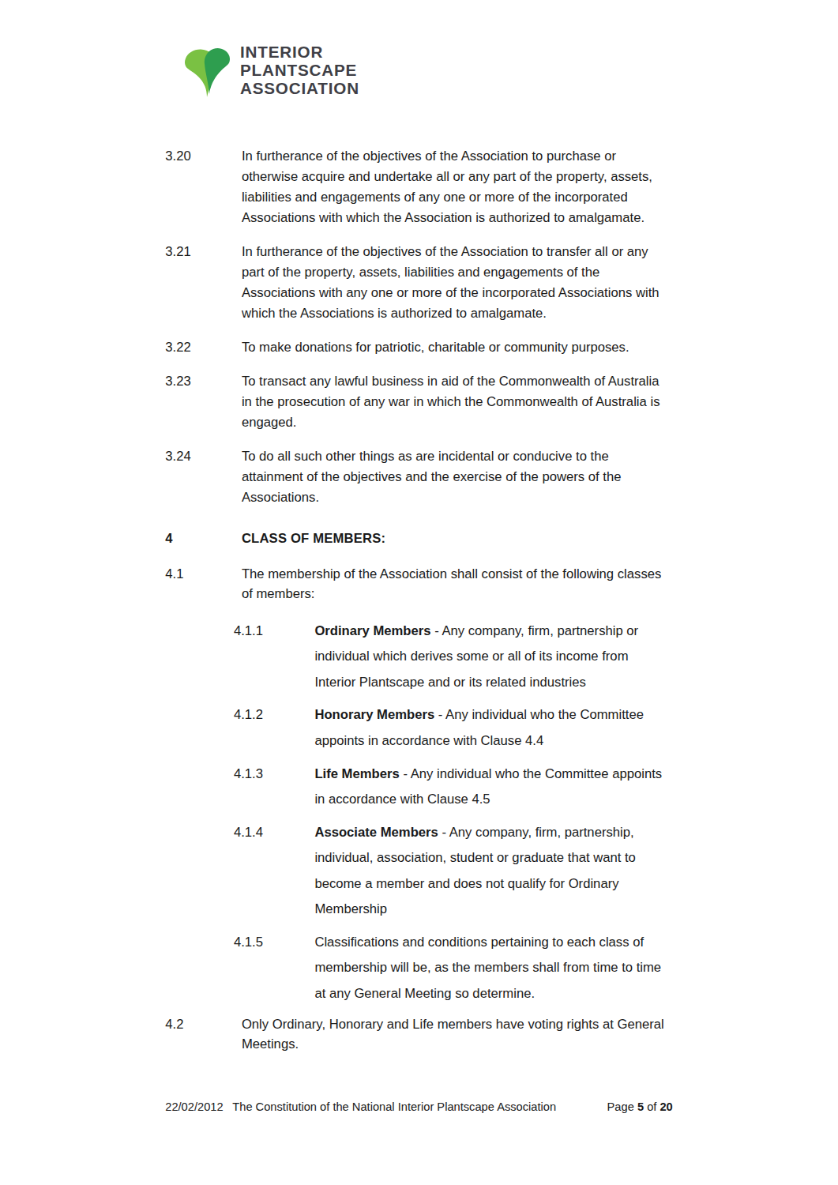Interior
Plantscape
Association
3.20
In furtherance of the objectives of the Association to purchase or otherwise acquire and undertake all or any part of the property, assets, liabilities and engagements of any one or more of the incorporated Associations with which the Association is authorized to amalgamate.
3.21
In furtherance of the objectives of the Association to transfer all or any part of the property, assets, liabilities and engagements of the Associations with any one or more of the incorporated Associations with which the Associations is authorized to amalgamate.
3.22
To make donations for patriotic, charitable or community purposes.
3.23
To transact any lawful business in aid of the Commonwealth of Australia in the prosecution of any war in which the Commonwealth of Australia is engaged.
3.24
To do all such other things as are incidental or conducive to the attainment of the objectives and the exercise of the powers of the Associations.
4 CLASS OF MEMBERS:
4.1
The membership of the Association shall consist of the following classes of members:
4.1.1
Ordinary Members - Any company, firm, partnership or individual which derives some or all of its income from Interior Plantscape and or its related industries
4.1.2
Honorary Members - Any individual who the Committee appoints in accordance with Clause 4.4
4.1.3
Life Members - Any individual who the Committee appoints in accordance with Clause 4.5
4.1.4
Associate Members - Any company, firm, partnership, individual, association, student or graduate that want to become a member and does not qualify for Ordinary Membership
4.1.5
Classifications and conditions pertaining to each class of membership will be, as the members shall from time to time at any General Meeting so determine.
4.2
Only Ordinary, Honorary and Life members have voting rights at General Meetings.
22/02/2012 The Constitution of the National Interior Plantscape Association Page 5 of 20